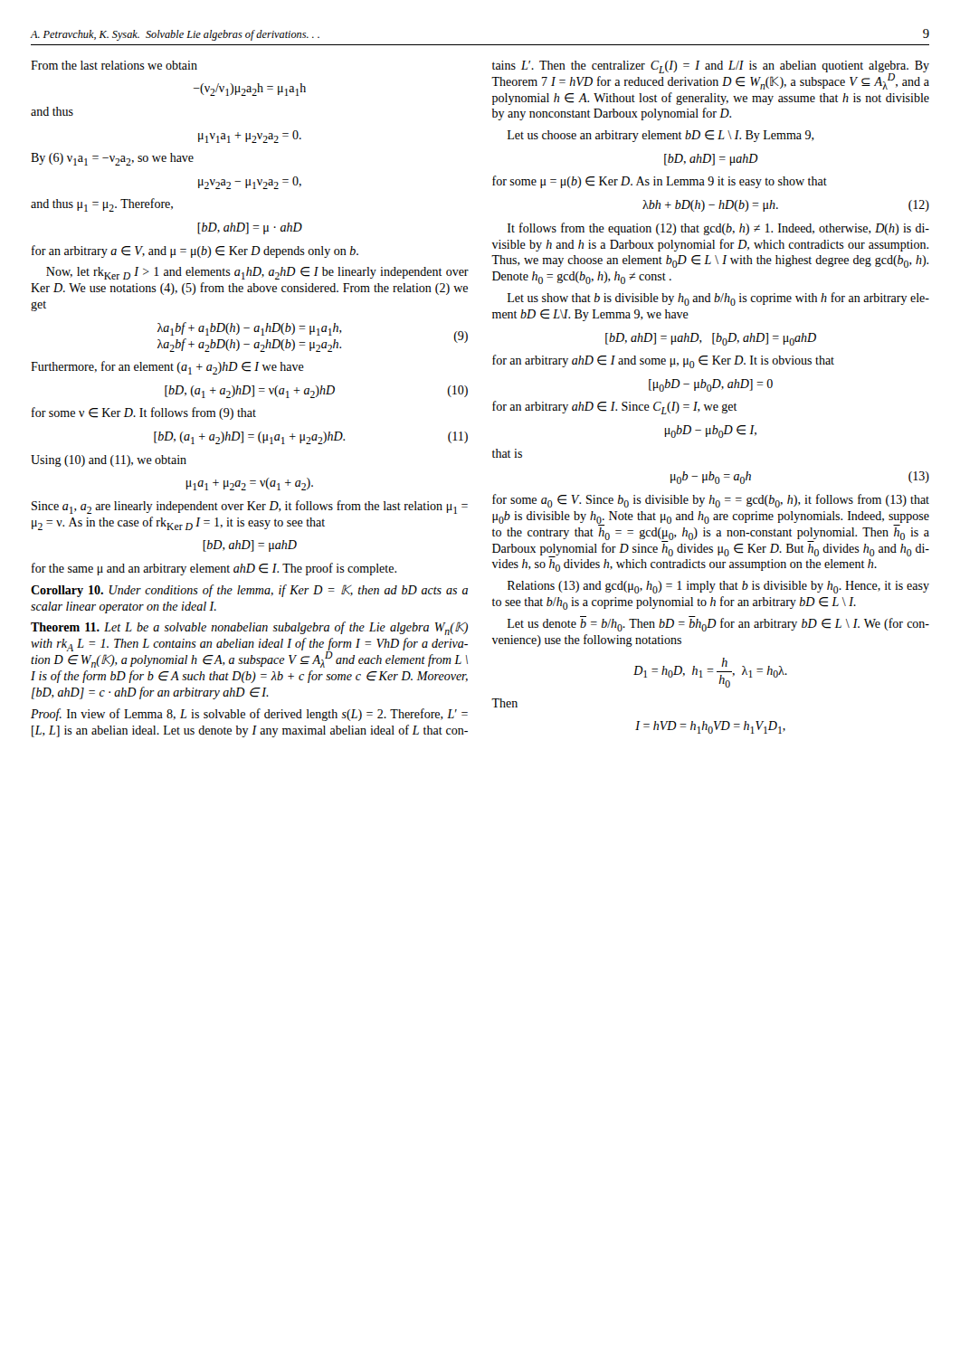A. Petravchuk, K. Sysak. Solvable Lie algebras of derivations. . . 9
From the last relations we obtain
−(ν2/ν1)μ2a2h = μ1a1h
and thus
μ1ν1a1 + μ2ν2a2 = 0.
By (6) ν1a1 = −ν2a2, so we have
μ2ν2a2 − μ1ν2a2 = 0,
and thus μ1 = μ2. Therefore,
[bD, ahD] = μ · ahD
for an arbitrary a ∈ V, and μ = μ(b) ∈ Ker D depends only on b.
Now, let rkKer D I > 1 and elements a1hD, a2hD ∈ I be linearly independent over Ker D. We use notations (4), (5) from the above considered. From the relation (2) we get
λa1bf + a1bD(h) − a1hD(b) = μ1a1h,
λa2bf + a2bD(h) − a2hD(b) = μ2a2h.
(9)
Furthermore, for an element (a1 + a2)hD ∈ I we have
[bD, (a1 + a2)hD] = ν(a1 + a2)hD (10)
for some ν ∈ Ker D. It follows from (9) that
[bD, (a1 + a2)hD] = (μ1a1 + μ2a2)hD. (11)
Using (10) and (11), we obtain
μ1a1 + μ2a2 = ν(a1 + a2).
Since a1, a2 are linearly independent over Ker D, it follows from the last relation μ1 = μ2 = ν. As in the case of rkKer D I = 1, it is easy to see that
[bD, ahD] = μahD
for the same μ and an arbitrary element ahD ∈ I. The proof is complete.
Corollary 10. Under conditions of the lemma, if Ker D = 𝕂, then ad bD acts as a scalar linear operator on the ideal I.
Theorem 11. Let L be a solvable nonabelian subalgebra of the Lie algebra Wn(𝕂) with rkA L = 1. Then L contains an abelian ideal I of the form I = VhD for a derivation D ∈ Wn(𝕂), a polynomial h ∈ A, a subspace V ⊆ AλD and each element from L \ I is of the form bD for b ∈ A such that D(b) = λb + c for some c ∈ Ker D. Moreover, [bD, ahD] = c · ahD for an arbitrary ahD ∈ I.
Proof. In view of Lemma 8, L is solvable of derived length s(L) = 2. Therefore, L′ = [L, L] is an abelian ideal. Let us denote by I any maximal abelian ideal of L that contains L′. Then the centralizer CL(I) = I and L/I is an abelian quotient algebra. By Theorem 7 I = hVD for a reduced derivation D ∈ Wn(𝕂), a subspace V ⊆ AλD, and a polynomial h ∈ A. Without lost of generality, we may assume that h is not divisible by any nonconstant Darboux polynomial for D.
Let us choose an arbitrary element bD ∈ L \ I. By Lemma 9,
[bD, ahD] = μahD
for some μ = μ(b) ∈ Ker D. As in Lemma 9 it is easy to show that
λbh + bD(h) − hD(b) = μh. (12)
It follows from the equation (12) that gcd(b, h) ≠ 1. Indeed, otherwise, D(h) is divisible by h and h is a Darboux polynomial for D, which contradicts our assumption. Thus, we may choose an element b0D ∈ L \ I with the highest degree deg gcd(b0, h). Denote h0 = gcd(b0, h), h0 ≠ const .
Let us show that b is divisible by h0 and b/h0 is coprime with h for an arbitrary element bD ∈ L\I. By Lemma 9, we have
[bD, ahD] = μahD, [b0D, ahD] = μ0ahD
for an arbitrary ahD ∈ I and some μ, μ0 ∈ Ker D. It is obvious that
[μ0bD − μb0D, ahD] = 0
for an arbitrary ahD ∈ I. Since CL(I) = I, we get
μ0bD − μb0D ∈ I,
that is
μ0b − μb0 = a0h (13)
for some a0 ∈ V. Since b0 is divisible by h0 = = gcd(b0, h), it follows from (13) that μ0b is divisible by h0. Note that μ0 and h0 are coprime polynomials. Indeed, suppose to the contrary that h0 = = gcd(μ0, h0) is a non-constant polynomial. Then h0 is a Darboux polynomial for D since h0 divides μ0 ∈ Ker D. But h0 divides h0 and h0 divides h, so h0 divides h, which contradicts our assumption on the element h.
Relations (13) and gcd(μ0, h0) = 1 imply that b is divisible by h0. Hence, it is easy to see that b/h0 is a coprime polynomial to h for an arbitrary bD ∈ L \ I.
Let us denote b = b/h0. Then bD = bh0D for an arbitrary bD ∈ L \ I. We (for convenience) use the following notations
D1 = h0D, h1 = hh0, λ1 = h0λ.
Then
I = hVD = h1h0VD = h1V1D1,